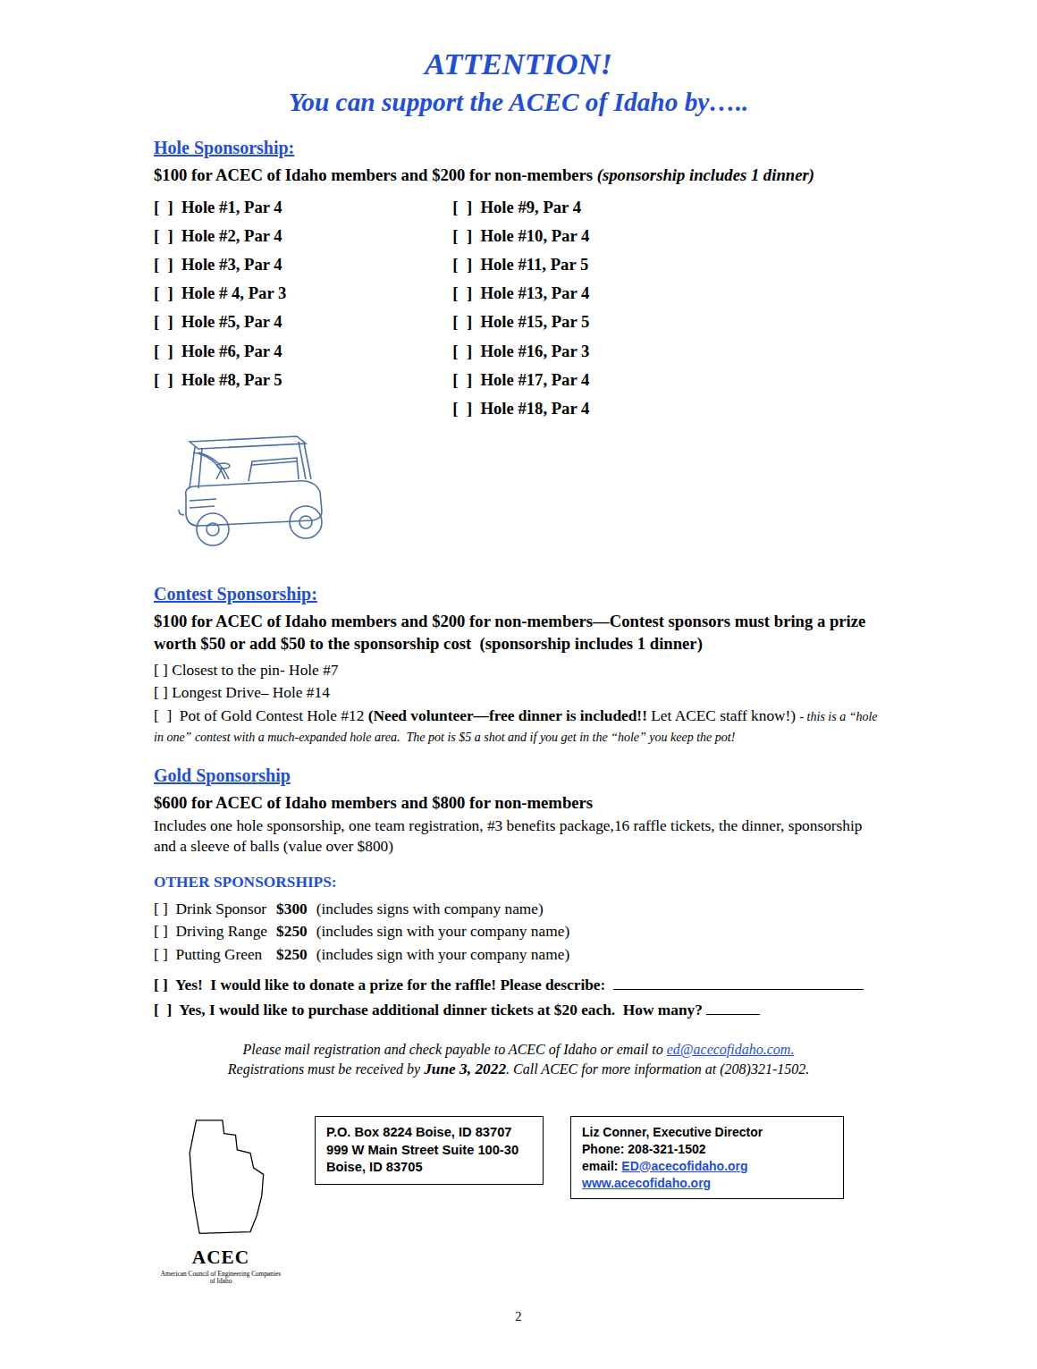ATTENTION!You can support the ACEC of Idaho by…..
Hole Sponsorship:
$100 for ACEC of Idaho members and $200 for non-members (sponsorship includes 1 dinner)
[ ] Hole #1, Par 4
[ ] Hole #2, Par 4
[ ] Hole #3, Par 4
[ ] Hole # 4, Par 3
[ ] Hole #5, Par 4
[ ] Hole #6, Par 4
[ ] Hole #8, Par 5
[ ] Hole #9, Par 4
[ ] Hole #10, Par 4
[ ] Hole #11, Par 5
[ ] Hole #13, Par 4
[ ] Hole #15, Par 5
[ ] Hole #16, Par 3
[ ] Hole #17, Par 4
[ ] Hole #18, Par 4
Contest Sponsorship:
$100 for ACEC of Idaho members and $200 for non-members—Contest sponsors must bring a prize worth $50 or add $50 to the sponsorship cost (sponsorship includes 1 dinner)
[ ] Closest to the pin- Hole #7
[ ] Longest Drive– Hole #14
[ ] Pot of Gold Contest Hole #12 (Need volunteer—free dinner is included!! Let ACEC staff know!) - this is a “hole in one” contest with a much-expanded hole area. The pot is $5 a shot and if you get in the “hole” you keep the pot!
Gold Sponsorship
$600 for ACEC of Idaho members and $800 for non-members
Includes one hole sponsorship, one team registration, #3 benefits package,16 raffle tickets, the dinner, sponsorship and a sleeve of balls (value over $800)
OTHER SPONSORSHIPS:
| [ ] Drink Sponsor | $300 | (includes signs with company name) |
| [ ] Driving Range | $250 | (includes sign with your company name) |
| [ ] Putting Green | $250 | (includes sign with your company name) |
[ ] Yes! I would like to donate a prize for the raffle! Please describe:
[ ] Yes, I would like to purchase additional dinner tickets at $20 each. How many?
Please mail registration and check payable to ACEC of Idaho or email to ed@acecofidaho.com.
Registrations must be received by June 3, 2022. Call ACEC for more information at (208)321-1502.
ACEC
American Council of Engineering Companies
of Idaho
P.O. Box 8224 Boise, ID 83707 999 W Main Street Suite 100-30 Boise, ID 83705
Liz Conner, Executive Director
Phone: 208-321-1502
email: ED@acecofidaho.org
www.acecofidaho.org
2